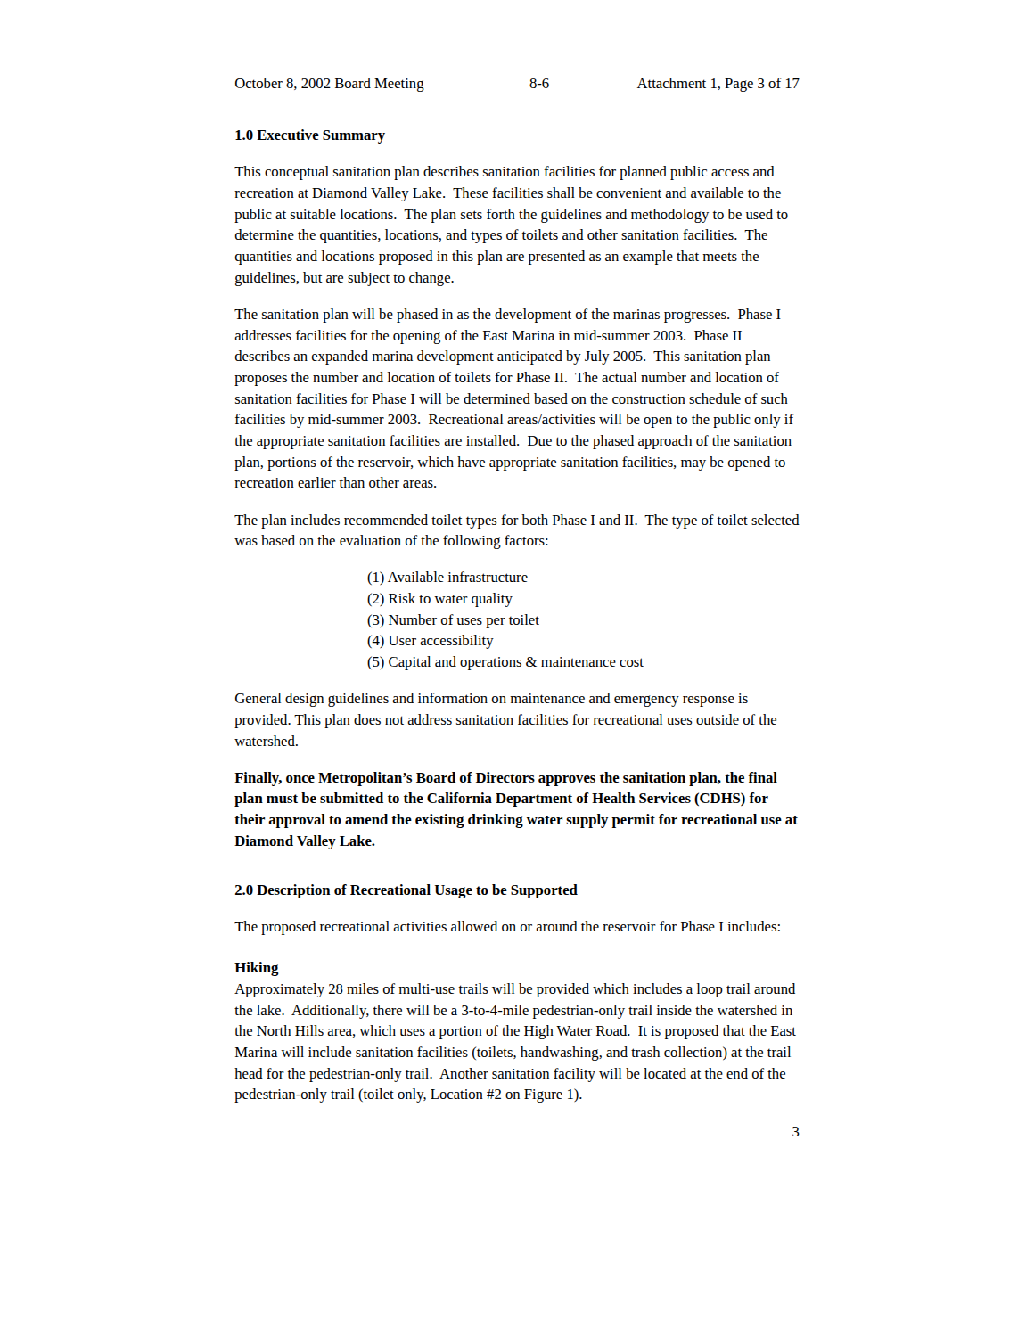October 8, 2002 Board Meeting
8-6
Attachment 1, Page 3 of 17
1.0 Executive Summary
This conceptual sanitation plan describes sanitation facilities for planned public access and recreation at Diamond Valley Lake. These facilities shall be convenient and available to the public at suitable locations. The plan sets forth the guidelines and methodology to be used to determine the quantities, locations, and types of toilets and other sanitation facilities. The quantities and locations proposed in this plan are presented as an example that meets the guidelines, but are subject to change.
The sanitation plan will be phased in as the development of the marinas progresses. Phase I addresses facilities for the opening of the East Marina in mid-summer 2003. Phase II describes an expanded marina development anticipated by July 2005. This sanitation plan proposes the number and location of toilets for Phase II. The actual number and location of sanitation facilities for Phase I will be determined based on the construction schedule of such facilities by mid-summer 2003. Recreational areas/activities will be open to the public only if the appropriate sanitation facilities are installed. Due to the phased approach of the sanitation plan, portions of the reservoir, which have appropriate sanitation facilities, may be opened to recreation earlier than other areas.
The plan includes recommended toilet types for both Phase I and II. The type of toilet selected was based on the evaluation of the following factors:
(1) Available infrastructure
(2) Risk to water quality
(3) Number of uses per toilet
(4) User accessibility
(5) Capital and operations & maintenance cost
General design guidelines and information on maintenance and emergency response is provided. This plan does not address sanitation facilities for recreational uses outside of the watershed.
Finally, once Metropolitan’s Board of Directors approves the sanitation plan, the final plan must be submitted to the California Department of Health Services (CDHS) for their approval to amend the existing drinking water supply permit for recreational use at Diamond Valley Lake.
2.0 Description of Recreational Usage to be Supported
The proposed recreational activities allowed on or around the reservoir for Phase I includes:
Hiking
Approximately 28 miles of multi-use trails will be provided which includes a loop trail around the lake. Additionally, there will be a 3-to-4-mile pedestrian-only trail inside the watershed in the North Hills area, which uses a portion of the High Water Road. It is proposed that the East Marina will include sanitation facilities (toilets, handwashing, and trash collection) at the trail head for the pedestrian-only trail. Another sanitation facility will be located at the end of the pedestrian-only trail (toilet only, Location #2 on Figure 1).
3